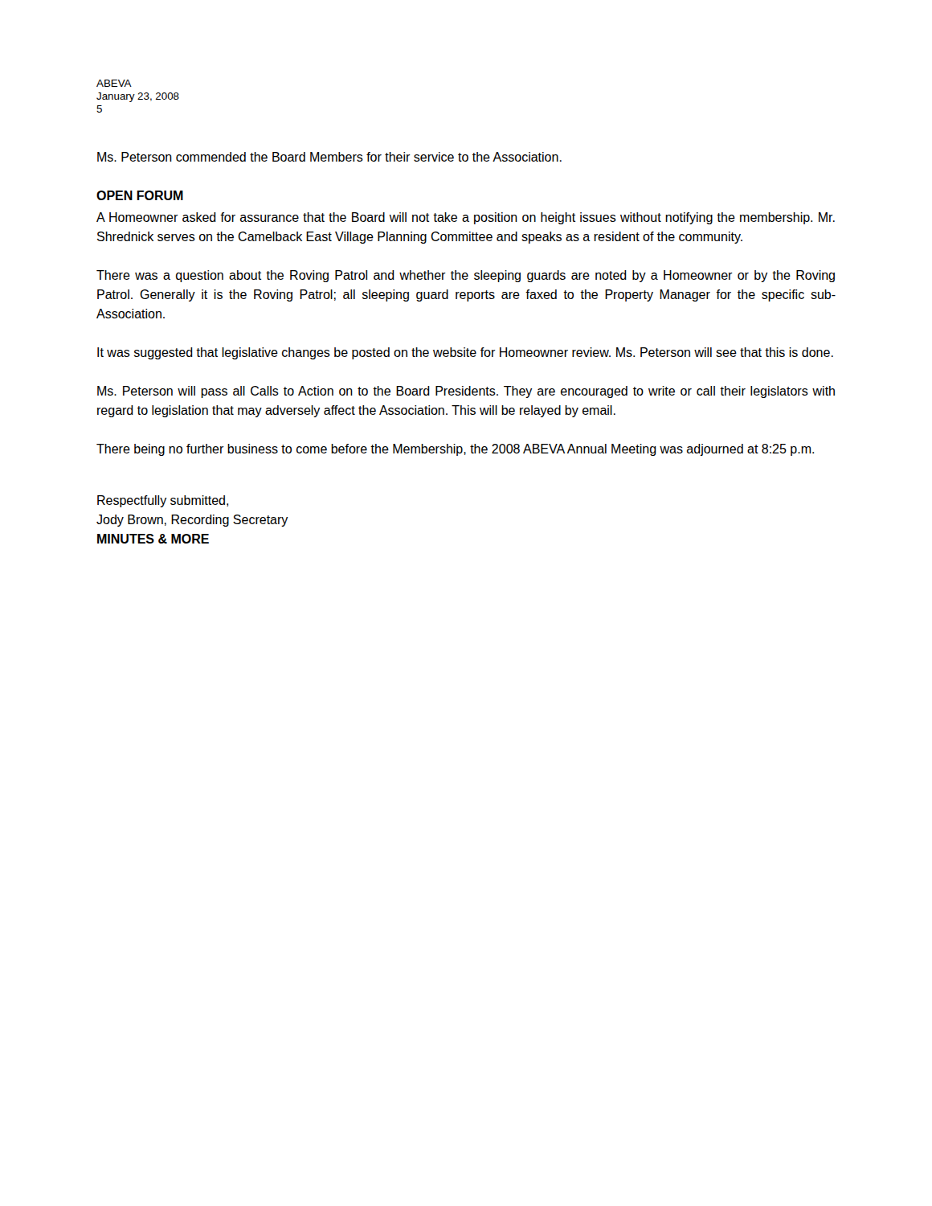ABEVA
January 23, 2008
5
Ms. Peterson commended the Board Members for their service to the Association.
Open Forum
A Homeowner asked for assurance that the Board will not take a position on height issues without notifying the membership. Mr. Shrednick serves on the Camelback East Village Planning Committee and speaks as a resident of the community.
There was a question about the Roving Patrol and whether the sleeping guards are noted by a Homeowner or by the Roving Patrol. Generally it is the Roving Patrol; all sleeping guard reports are faxed to the Property Manager for the specific sub-Association.
It was suggested that legislative changes be posted on the website for Homeowner review. Ms. Peterson will see that this is done.
Ms. Peterson will pass all Calls to Action on to the Board Presidents. They are encouraged to write or call their legislators with regard to legislation that may adversely affect the Association. This will be relayed by email.
There being no further business to come before the Membership, the 2008 ABEVA Annual Meeting was adjourned at 8:25 p.m.
Respectfully submitted,
Jody Brown, Recording Secretary
MINUTES & MORE